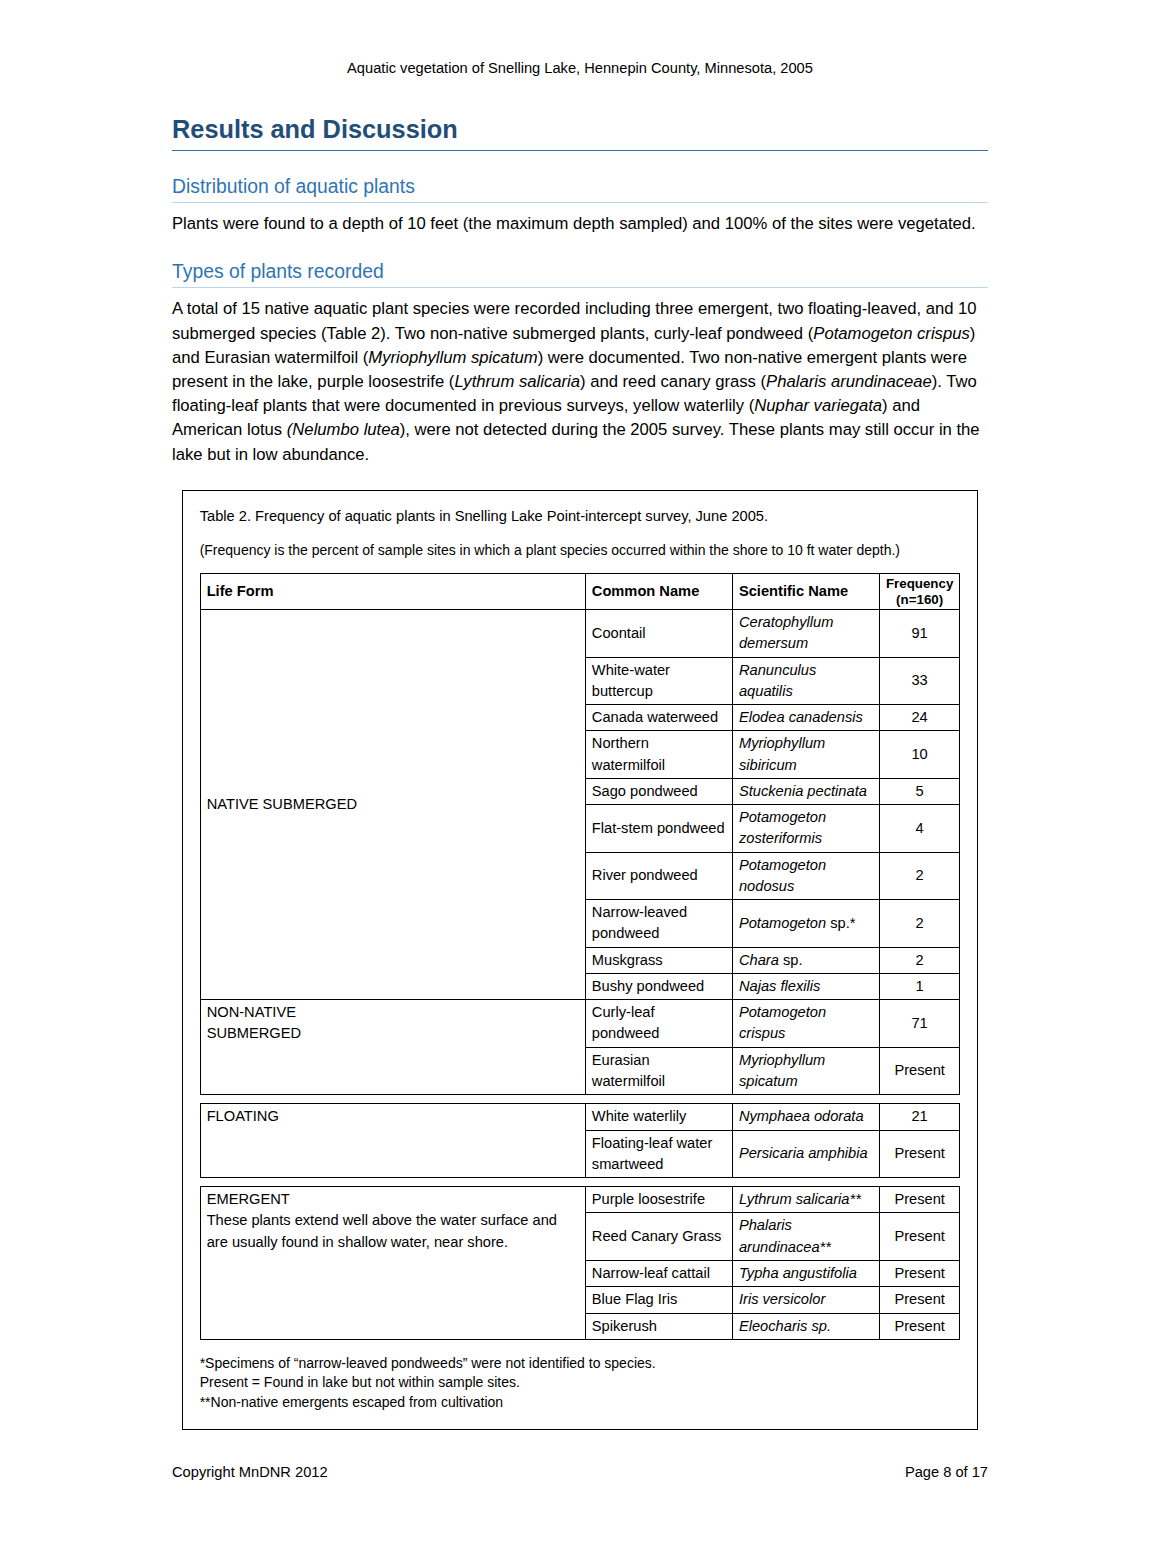Aquatic vegetation of Snelling Lake, Hennepin County, Minnesota, 2005
Results and Discussion
Distribution of aquatic plants
Plants were found to a depth of 10 feet (the maximum depth sampled) and 100% of the sites were vegetated.
Types of plants recorded
A total of 15 native aquatic plant species were recorded including three emergent, two floating-leaved, and 10 submerged species (Table 2). Two non-native submerged plants, curly-leaf pondweed (Potamogeton crispus) and Eurasian watermilfoil (Myriophyllum spicatum) were documented. Two non-native emergent plants were present in the lake, purple loosestrife (Lythrum salicaria) and reed canary grass (Phalaris arundinaceae). Two floating-leaf plants that were documented in previous surveys, yellow waterlily (Nuphar variegata) and American lotus (Nelumbo lutea), were not detected during the 2005 survey. These plants may still occur in the lake but in low abundance.
Table 2. Frequency of aquatic plants in Snelling Lake Point-intercept survey, June 2005.
(Frequency is the percent of sample sites in which a plant species occurred within the shore to 10 ft water depth.)
| Life Form | Common Name | Scientific Name | Frequency (n=160) |
| --- | --- | --- | --- |
| NATIVE SUBMERGED | Coontail | Ceratophyllum demersum | 91 |
| White-water buttercup | Ranunculus aquatilis | 33 |
| Canada waterweed | Elodea canadensis | 24 |
| Northern watermilfoil | Myriophyllum sibiricum | 10 |
| Sago pondweed | Stuckenia pectinata | 5 |
| Flat-stem pondweed | Potamogeton zosteriformis | 4 |
| River pondweed | Potamogeton nodosus | 2 |
| Narrow-leaved pondweed | Potamogeton sp.* | 2 |
| Muskgrass | Chara sp. | 2 |
| Bushy pondweed | Najas flexilis | 1 |
| NON-NATIVE SUBMERGED | Curly-leaf pondweed | Potamogeton crispus | 71 |
| Eurasian watermilfoil | Myriophyllum spicatum | Present |
| FLOATING | White waterlily | Nymphaea odorata | 21 |
| Floating-leaf water smartweed | Persicaria amphibia | Present |
| EMERGENT These plants extend well above the water surface and are usually found in shallow water, near shore. | Purple loosestrife | Lythrum salicaria** | Present |
| Reed Canary Grass | Phalaris arundinacea** | Present |
| Narrow-leaf cattail | Typha angustifolia | Present |
| Blue Flag Iris | Iris versicolor | Present |
| Spikerush | Eleocharis sp. | Present |
*Specimens of “narrow-leaved pondweeds” were not identified to species.
Present = Found in lake but not within sample sites.
**Non-native emergents escaped from cultivation
Copyright MnDNR 2012 Page 8 of 17